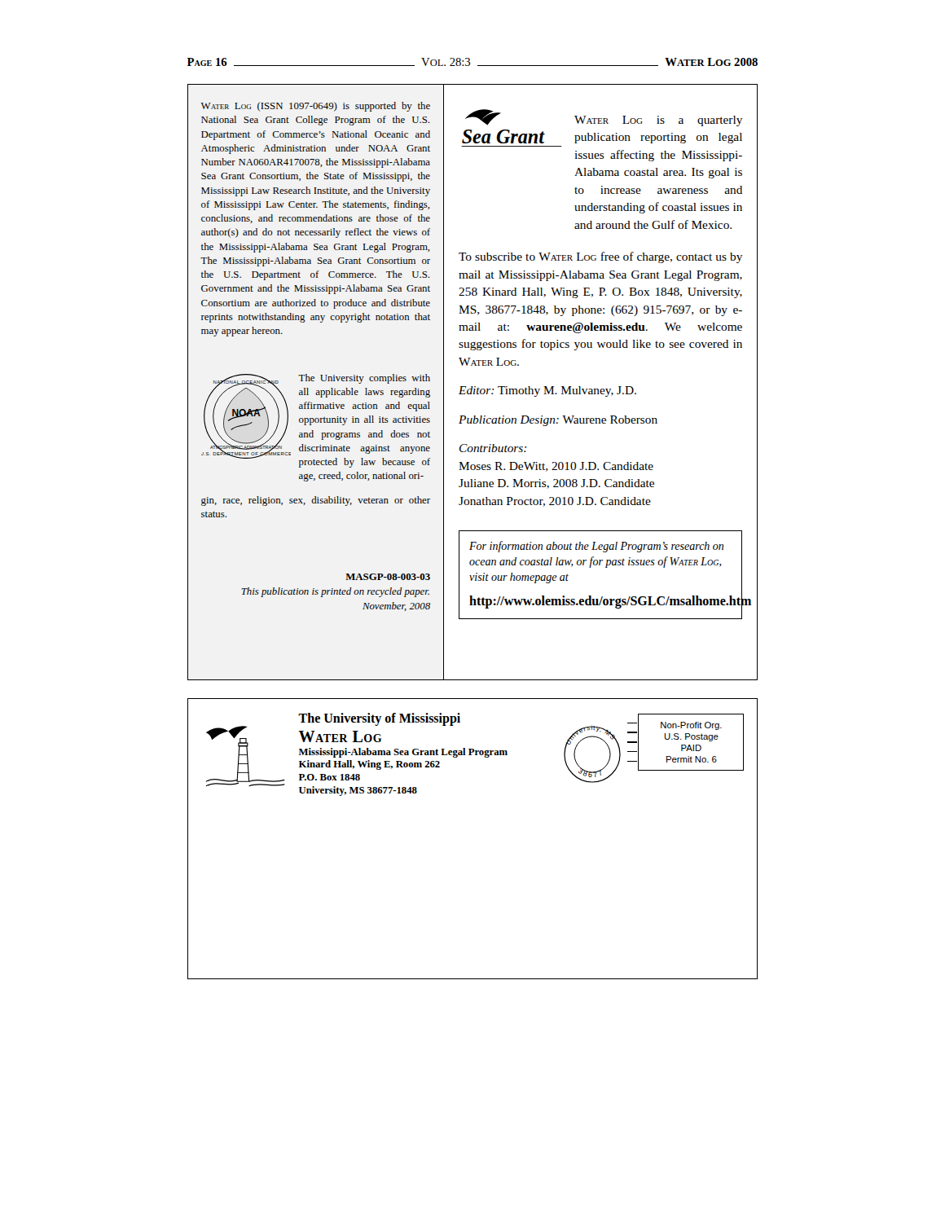Page 16 VOL. 28:3 WATER LOG 2008
Water Log (ISSN 1097-0649) is supported by the National Sea Grant College Program of the U.S. Department of Commerce’s National Oceanic and Atmospheric Administration under NOAA Grant Number NA060AR4170078, the Mississippi-Alabama Sea Grant Consortium, the State of Mississippi, the Mississippi Law Research Institute, and the University of Mississippi Law Center. The statements, findings, conclusions, and recommendations are those of the author(s) and do not necessarily reflect the views of the Mississippi-Alabama Sea Grant Legal Program, The Mississippi-Alabama Sea Grant Consortium or the U.S. Department of Commerce. The U.S. Government and the Mississippi-Alabama Sea Grant Consortium are authorized to produce and distribute reprints notwithstanding any copyright notation that may appear hereon.
NATIONAL OCEANIC AND U.S. DEPARTMENT OF COMMERCE NOAA ATMOSPHERIC ADMINISTRATION
The University complies with all applicable laws regarding affirmative action and equal opportunity in all its activities and programs and does not discriminate against anyone protected by law because of age, creed, color, national ori-
gin, race, religion, sex, disability, veteran or other status.
MASGP-08-003-03
This publication is printed on recycled paper.
November, 2008
Sea Grant
Water Log is a quarterly publication reporting on legal issues affecting the Mississippi-Alabama coastal area. Its goal is to increase awareness and understanding of coastal issues in and around the Gulf of Mexico.
To subscribe to Water Log free of charge, contact us by mail at Mississippi-Alabama Sea Grant Legal Program, 258 Kinard Hall, Wing E, P. O. Box 1848, University, MS, 38677-1848, by phone: (662) 915-7697, or by e-mail at: waurene@olemiss.edu. We welcome suggestions for topics you would like to see covered in Water Log.
Editor: Timothy M. Mulvaney, J.D.
Publication Design: Waurene Roberson
Contributors:
Moses R. DeWitt, 2010 J.D. Candidate
Juliane D. Morris, 2008 J.D. Candidate
Jonathan Proctor, 2010 J.D. Candidate
For information about the Legal Program’s research on ocean and coastal law, or for past issues of Water Log, visit our homepage at
http://www.olemiss.edu/orgs/SGLC/msalhome.htm
The University of Mississippi
Water Log
Mississippi-Alabama Sea Grant Legal Program
Kinard Hall, Wing E, Room 262
P.O. Box 1848
University, MS 38677-1848
University, MS 38677
Non-Profit Org.
U.S. Postage
PAID
Permit No. 6